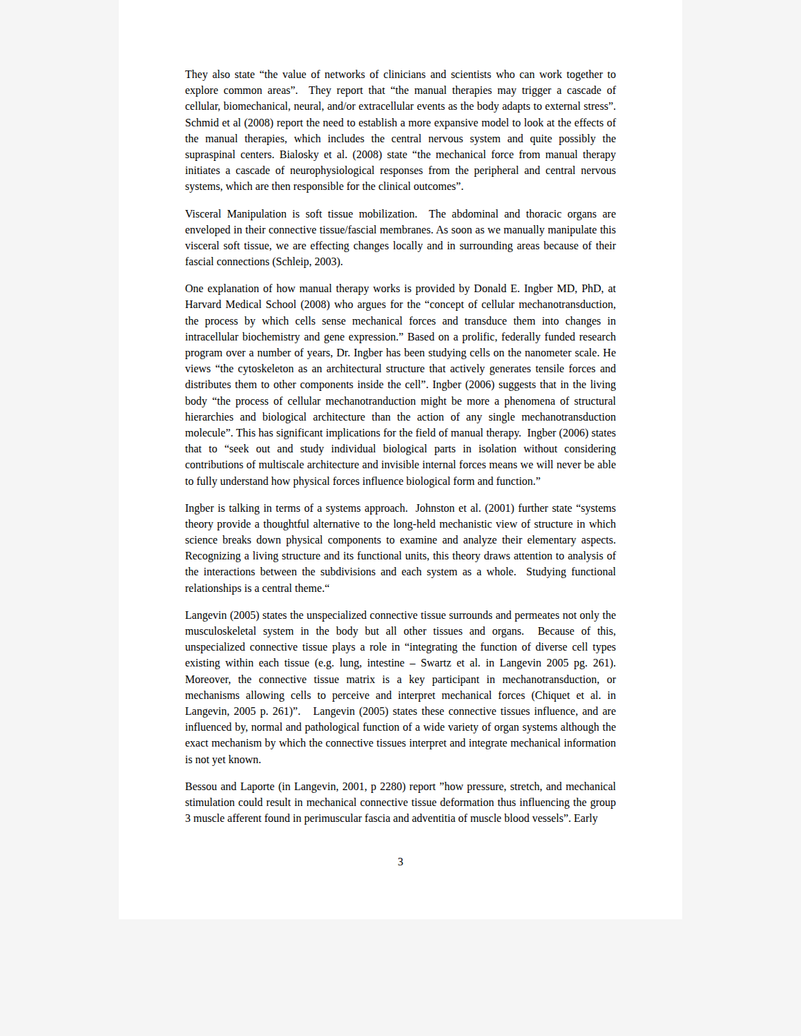They also state “the value of networks of clinicians and scientists who can work together to explore common areas”. They report that “the manual therapies may trigger a cascade of cellular, biomechanical, neural, and/or extracellular events as the body adapts to external stress”. Schmid et al (2008) report the need to establish a more expansive model to look at the effects of the manual therapies, which includes the central nervous system and quite possibly the supraspinal centers. Bialosky et al. (2008) state “the mechanical force from manual therapy initiates a cascade of neurophysiological responses from the peripheral and central nervous systems, which are then responsible for the clinical outcomes”.
Visceral Manipulation is soft tissue mobilization. The abdominal and thoracic organs are enveloped in their connective tissue/fascial membranes. As soon as we manually manipulate this visceral soft tissue, we are effecting changes locally and in surrounding areas because of their fascial connections (Schleip, 2003).
One explanation of how manual therapy works is provided by Donald E. Ingber MD, PhD, at Harvard Medical School (2008) who argues for the “concept of cellular mechanotransduction, the process by which cells sense mechanical forces and transduce them into changes in intracellular biochemistry and gene expression.” Based on a prolific, federally funded research program over a number of years, Dr. Ingber has been studying cells on the nanometer scale. He views “the cytoskeleton as an architectural structure that actively generates tensile forces and distributes them to other components inside the cell”. Ingber (2006) suggests that in the living body “the process of cellular mechanotranduction might be more a phenomena of structural hierarchies and biological architecture than the action of any single mechanotransduction molecule”. This has significant implications for the field of manual therapy. Ingber (2006) states that to “seek out and study individual biological parts in isolation without considering contributions of multiscale architecture and invisible internal forces means we will never be able to fully understand how physical forces influence biological form and function.”
Ingber is talking in terms of a systems approach. Johnston et al. (2001) further state “systems theory provide a thoughtful alternative to the long-held mechanistic view of structure in which science breaks down physical components to examine and analyze their elementary aspects. Recognizing a living structure and its functional units, this theory draws attention to analysis of the interactions between the subdivisions and each system as a whole. Studying functional relationships is a central theme.“
Langevin (2005) states the unspecialized connective tissue surrounds and permeates not only the musculoskeletal system in the body but all other tissues and organs. Because of this, unspecialized connective tissue plays a role in “integrating the function of diverse cell types existing within each tissue (e.g. lung, intestine – Swartz et al. in Langevin 2005 pg. 261). Moreover, the connective tissue matrix is a key participant in mechanotransduction, or mechanisms allowing cells to perceive and interpret mechanical forces (Chiquet et al. in Langevin, 2005 p. 261)”. Langevin (2005) states these connective tissues influence, and are influenced by, normal and pathological function of a wide variety of organ systems although the exact mechanism by which the connective tissues interpret and integrate mechanical information is not yet known.
Bessou and Laporte (in Langevin, 2001, p 2280) report ”how pressure, stretch, and mechanical stimulation could result in mechanical connective tissue deformation thus influencing the group 3 muscle afferent found in perimuscular fascia and adventitia of muscle blood vessels”. Early
3